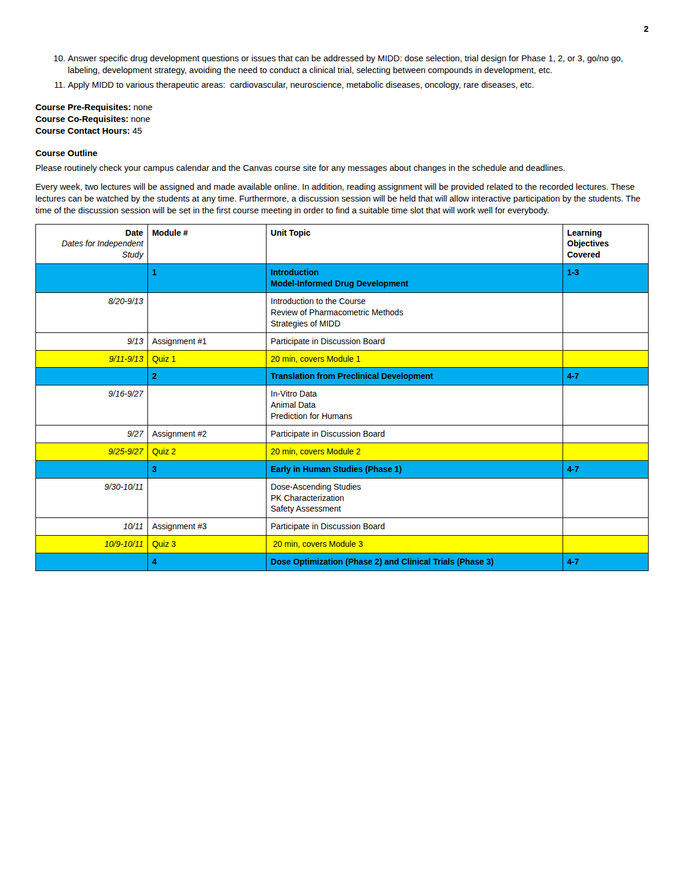2
Answer specific drug development questions or issues that can be addressed by MIDD: dose selection, trial design for Phase 1, 2, or 3, go/no go, labeling, development strategy, avoiding the need to conduct a clinical trial, selecting between compounds in development, etc.
Apply MIDD to various therapeutic areas: cardiovascular, neuroscience, metabolic diseases, oncology, rare diseases, etc.
Course Pre-Requisites: none
Course Co-Requisites: none
Course Contact Hours: 45
Course Outline
Please routinely check your campus calendar and the Canvas course site for any messages about changes in the schedule and deadlines.
Every week, two lectures will be assigned and made available online. In addition, reading assignment will be provided related to the recorded lectures. These lectures can be watched by the students at any time. Furthermore, a discussion session will be held that will allow interactive participation by the students. The time of the discussion session will be set in the first course meeting in order to find a suitable time slot that will work well for everybody.
| Date Dates for Independent Study | Module # | Unit Topic | Learning Objectives Covered |
| --- | --- | --- | --- |
| | 1 | Introduction Model-Informed Drug Development | 1-3 |
| 8/20-9/13 | | Introduction to the Course Review of Pharmacometric Methods Strategies of MIDD | |
| 9/13 | Assignment #1 | Participate in Discussion Board | |
| 9/11-9/13 | Quiz 1 | 20 min, covers Module 1 | |
| | 2 | Translation from Preclinical Development | 4-7 |
| 9/16-9/27 | | In-Vitro Data Animal Data Prediction for Humans | |
| 9/27 | Assignment #2 | Participate in Discussion Board | |
| 9/25-9/27 | Quiz 2 | 20 min, covers Module 2 | |
| | 3 | Early in Human Studies (Phase 1) | 4-7 |
| 9/30-10/11 | | Dose-Ascending Studies PK Characterization Safety Assessment | |
| 10/11 | Assignment #3 | Participate in Discussion Board | |
| 10/9-10/11 | Quiz 3 | 20 min, covers Module 3 | |
| | 4 | Dose Optimization (Phase 2) and Clinical Trials (Phase 3) | 4-7 |